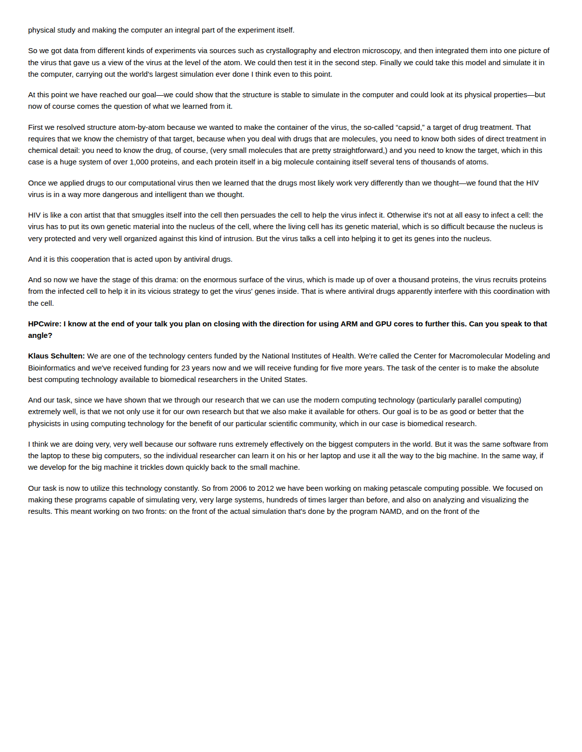physical study and making the computer an integral part of the experiment itself.
So we got data from different kinds of experiments via sources such as crystallography and electron microscopy, and then integrated them into one picture of the virus that gave us a view of the virus at the level of the atom. We could then test it in the second step. Finally we could take this model and simulate it in the computer, carrying out the world's largest simulation ever done I think even to this point.
At this point we have reached our goal—we could show that the structure is stable to simulate in the computer and could look at its physical properties—but now of course comes the question of what we learned from it.
First we resolved structure atom-by-atom because we wanted to make the container of the virus, the so-called “capsid,” a target of drug treatment. That requires that we know the chemistry of that target, because when you deal with drugs that are molecules, you need to know both sides of direct treatment in chemical detail: you need to know the drug, of course, (very small molecules that are pretty straightforward,) and you need to know the target, which in this case is a huge system of over 1,000 proteins, and each protein itself in a big molecule containing itself several tens of thousands of atoms.
Once we applied drugs to our computational virus then we learned that the drugs most likely work very differently than we thought—we found that the HIV virus is in a way more dangerous and intelligent than we thought.
HIV is like a con artist that that smuggles itself into the cell then persuades the cell to help the virus infect it. Otherwise it's not at all easy to infect a cell: the virus has to put its own genetic material into the nucleus of the cell, where the living cell has its genetic material, which is so difficult because the nucleus is very protected and very well organized against this kind of intrusion. But the virus talks a cell into helping it to get its genes into the nucleus.
And it is this cooperation that is acted upon by antiviral drugs.
And so now we have the stage of this drama: on the enormous surface of the virus, which is made up of over a thousand proteins, the virus recruits proteins from the infected cell to help it in its vicious strategy to get the virus' genes inside. That is where antiviral drugs apparently interfere with this coordination with the cell.
HPCwire: I know at the end of your talk you plan on closing with the direction for using ARM and GPU cores to further this. Can you speak to that angle?
Klaus Schulten: We are one of the technology centers funded by the National Institutes of Health. We're called the Center for Macromolecular Modeling and Bioinformatics and we've received funding for 23 years now and we will receive funding for five more years. The task of the center is to make the absolute best computing technology available to biomedical researchers in the United States.
And our task, since we have shown that we through our research that we can use the modern computing technology (particularly parallel computing) extremely well, is that we not only use it for our own research but that we also make it available for others. Our goal is to be as good or better that the physicists in using computing technology for the benefit of our particular scientific community, which in our case is biomedical research.
I think we are doing very, very well because our software runs extremely effectively on the biggest computers in the world. But it was the same software from the laptop to these big computers, so the individual researcher can learn it on his or her laptop and use it all the way to the big machine. In the same way, if we develop for the big machine it trickles down quickly back to the small machine.
Our task is now to utilize this technology constantly. So from 2006 to 2012 we have been working on making petascale computing possible. We focused on making these programs capable of simulating very, very large systems, hundreds of times larger than before, and also on analyzing and visualizing the results. This meant working on two fronts: on the front of the actual simulation that's done by the program NAMD, and on the front of the